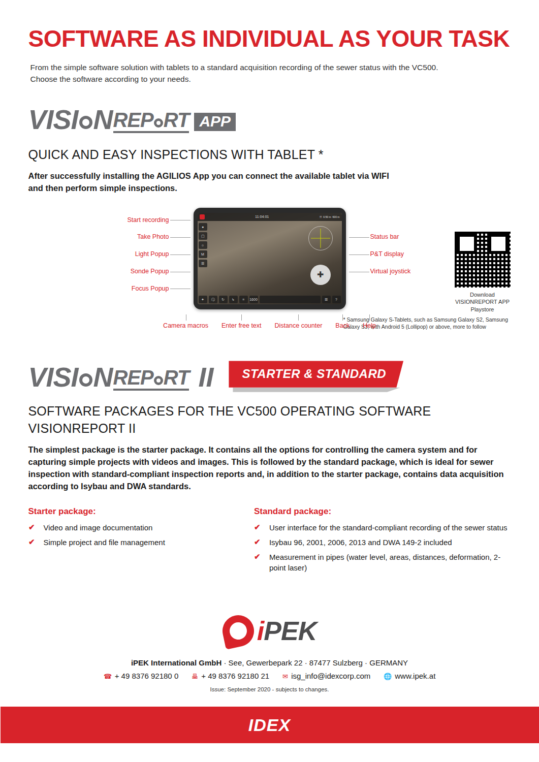Software as individual as your task
From the simple software solution with tablets to a standard acquisition recording of the sewer status with the VC500.
Choose the software according to your needs.
VISI N
REP RT
APP
Quick and easy inspections with tablet *
After successfully installing the AGILIOS App you can connect the available tablet via WIFI
and then perform simple inspections.
Start recording
Take Photo
Light Popup
Sonde Popup
Focus Popup
11:04:01 ☷ 0.50 m 600 m
● ▢ ☼ M ☰
✚
✦ ⓘ ↻ ↳ ≡ 1600 ☰ ?
Status bar
P&T display
Virtual joystick
Camera macros Enter free text Distance counter Back Help
Download
VISIONREPORT APP
Playstore
* Samsung Galaxy S-Tablets, such as Samsung Galaxy S2, Samsung Galaxy S3, with Android 5 (Lollipop) or above, more to follow
VISI N
REP RT
II
STARTER & STANDARD
Software packages for the VC500 operating software VisionReport II
The simplest package is the starter package. It contains all the options for controlling the camera system and for capturing simple projects with videos and images. This is followed by the standard package, which is ideal for sewer inspection with standard-compliant inspection reports and, in addition to the starter package, contains data acquisition according to Isybau and DWA standards.
Starter package:
Video and image documentation
Simple project and file management
Standard package:
User interface for the standard-compliant recording of the sewer status
Isybau 96, 2001, 2006, 2013 and DWA 149-2 included
Measurement in pipes (water level, areas, distances, deformation, 2-point laser)
i PEK
iPEK International GmbH · See, Gewerbepark 22 · 87477 Sulzberg · GERMANY
☎+ 49 8376 92180 0 🖶+ 49 8376 92180 21 ✉isg_info@idexcorp.com 🌐www.ipek.at
Issue: September 2020 - subjects to changes.
IDEX